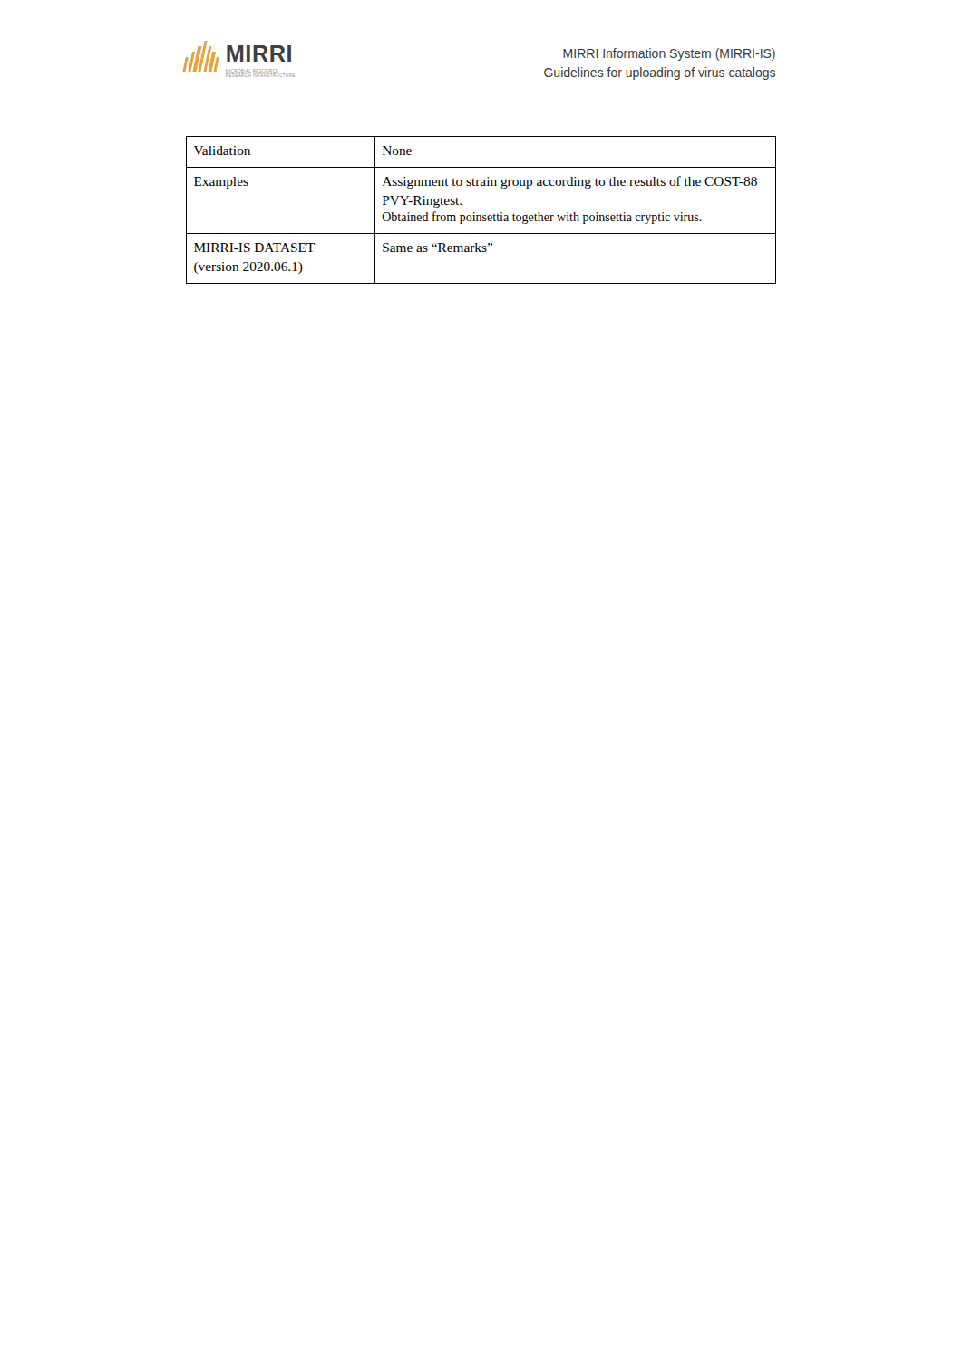MIRRI
Microbial Resource
Research Infrastructure
MIRRI Information System (MIRRI-IS)
Guidelines for uploading of virus catalogs
| Validation | None |
| Examples | Assignment to strain group according to the results of the COST-88 PVY-Ringtest. Obtained from poinsettia together with poinsettia cryptic virus. |
| MIRRI-IS DATASET (version 2020.06.1) | Same as “Remarks” |